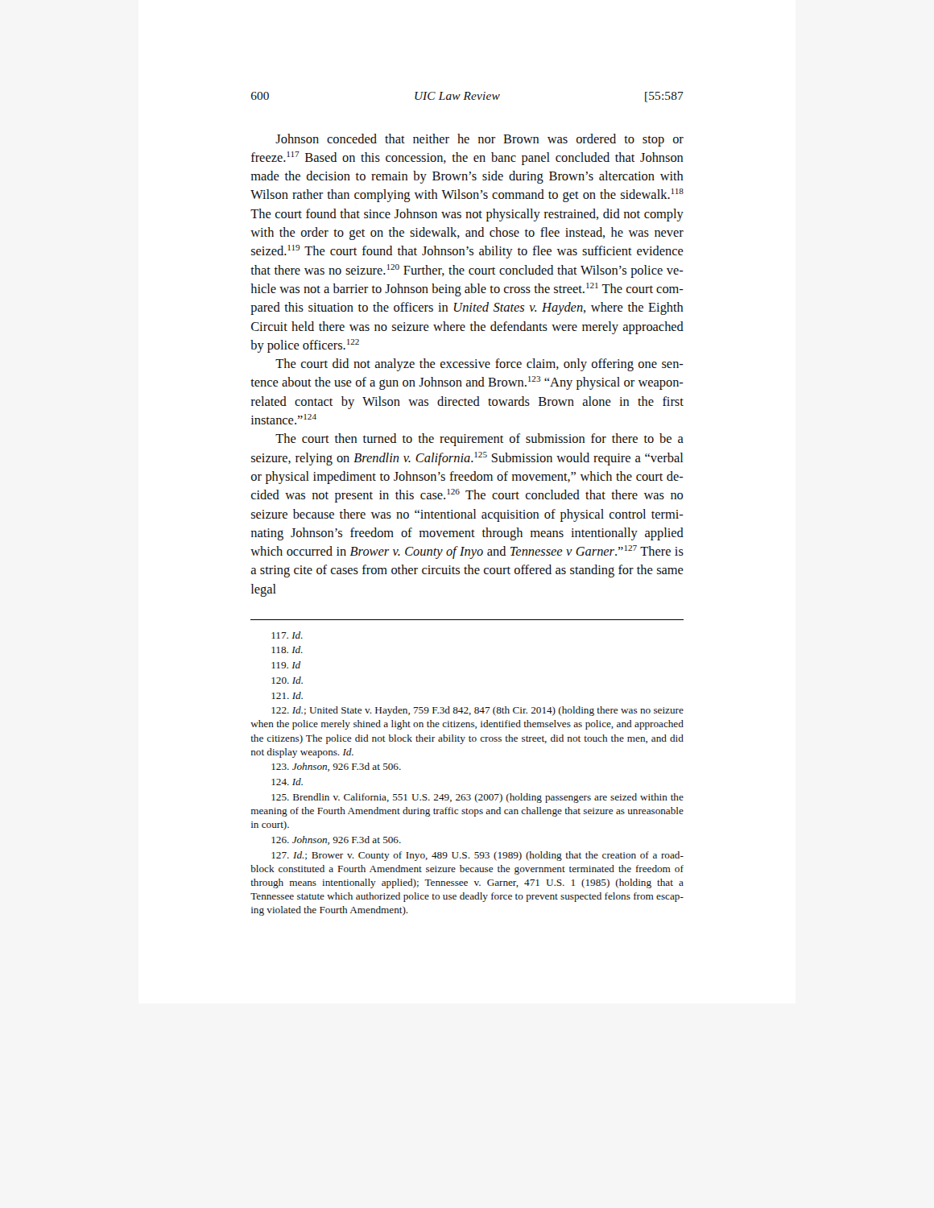600 UIC Law Review [55:587
Johnson conceded that neither he nor Brown was ordered to stop or freeze.117 Based on this concession, the en banc panel concluded that Johnson made the decision to remain by Brown’s side during Brown’s altercation with Wilson rather than complying with Wilson’s command to get on the sidewalk.118 The court found that since Johnson was not physically restrained, did not comply with the order to get on the sidewalk, and chose to flee instead, he was never seized.119 The court found that Johnson’s ability to flee was sufficient evidence that there was no seizure.120 Further, the court concluded that Wilson’s police vehicle was not a barrier to Johnson being able to cross the street.121 The court compared this situation to the officers in United States v. Hayden, where the Eighth Circuit held there was no seizure where the defendants were merely approached by police officers.122
The court did not analyze the excessive force claim, only offering one sentence about the use of a gun on Johnson and Brown.123 “Any physical or weapon-related contact by Wilson was directed towards Brown alone in the first instance.”124
The court then turned to the requirement of submission for there to be a seizure, relying on Brendlin v. California.125 Submission would require a “verbal or physical impediment to Johnson’s freedom of movement,” which the court decided was not present in this case.126 The court concluded that there was no seizure because there was no “intentional acquisition of physical control terminating Johnson’s freedom of movement through means intentionally applied which occurred in Brower v. County of Inyo and Tennessee v Garner.”127 There is a string cite of cases from other circuits the court offered as standing for the same legal
117. Id.
118. Id.
119. Id
120. Id.
121. Id.
122. Id.; United State v. Hayden, 759 F.3d 842, 847 (8th Cir. 2014) (holding there was no seizure when the police merely shined a light on the citizens, identified themselves as police, and approached the citizens) The police did not block their ability to cross the street, did not touch the men, and did not display weapons. Id.
123. Johnson, 926 F.3d at 506.
124. Id.
125. Brendlin v. California, 551 U.S. 249, 263 (2007) (holding passengers are seized within the meaning of the Fourth Amendment during traffic stops and can challenge that seizure as unreasonable in court).
126. Johnson, 926 F.3d at 506.
127. Id.; Brower v. County of Inyo, 489 U.S. 593 (1989) (holding that the creation of a roadblock constituted a Fourth Amendment seizure because the government terminated the freedom of through means intentionally applied); Tennessee v. Garner, 471 U.S. 1 (1985) (holding that a Tennessee statute which authorized police to use deadly force to prevent suspected felons from escaping violated the Fourth Amendment).